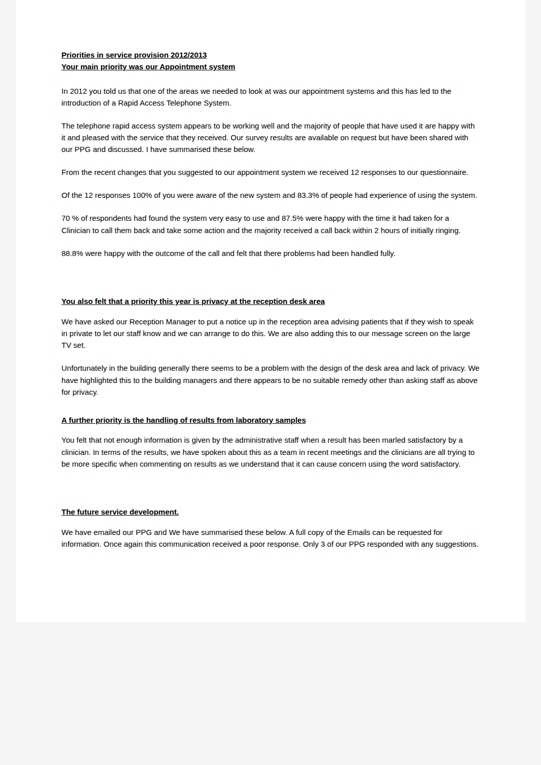Priorities in service provision 2012/2013
Your main priority was our Appointment system
In 2012 you told us that one of the areas we needed to look at was our appointment systems and this has led to the introduction of a Rapid Access Telephone System.
The telephone rapid access system appears to be working well and the majority of people that have used it are happy with it and pleased with the service that they received. Our survey results are available on request but have been shared with our PPG and discussed. I have summarised these below.
From the recent changes that you suggested to our appointment system we received 12 responses to our questionnaire.
Of the 12 responses 100% of you were aware of the new system and 83.3% of people had experience of using the system.
70 % of respondents had found the system very easy to use and 87.5% were happy with the time it had taken for a Clinician to call them back and take some action and the majority received a call back within 2 hours of initially ringing.
88.8% were happy with the outcome of the call and felt that there problems had been handled fully.
You also felt that a priority this year is privacy at the reception desk area
We have asked our Reception Manager to put a notice up in the reception area advising patients that if they wish to speak in private to let our staff know and we can arrange to do this. We are also adding this to our message screen on the large TV set.
Unfortunately in the building generally there seems to be a problem with the design of the desk area and lack of privacy. We have highlighted this to the building managers and there appears to be no suitable remedy other than asking staff as above for privacy.
A further priority is the handling of results from laboratory samples
You felt that not enough information is given by the administrative staff when a result has been marled satisfactory by a clinician. In terms of the results, we have spoken about this as a team in recent meetings and the clinicians are all trying to be more specific when commenting on results as we understand that it can cause concern using the word satisfactory.
The future service development.
We have emailed our PPG and We have summarised these below. A full copy of the Emails can be requested for information. Once again this communication received a poor response. Only 3 of our PPG responded with any suggestions.